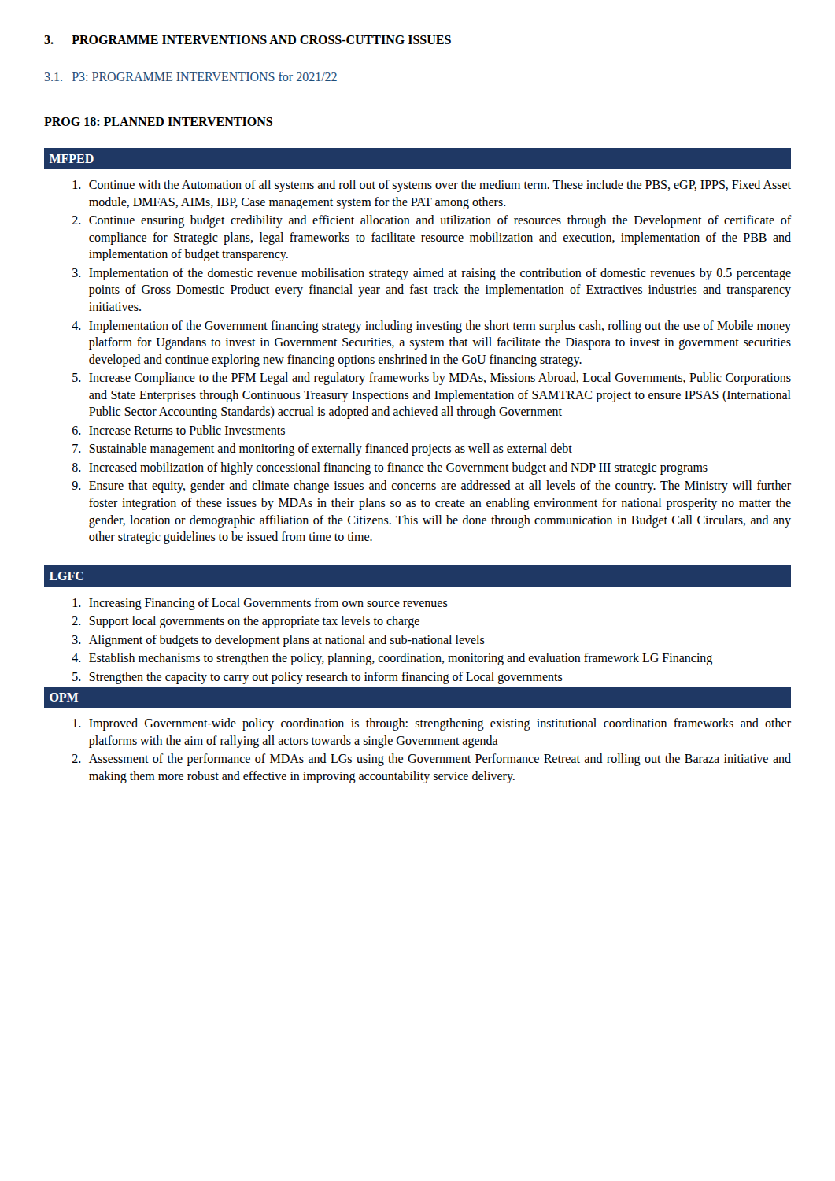3. PROGRAMME INTERVENTIONS AND CROSS-CUTTING ISSUES
3.1. P3: PROGRAMME INTERVENTIONS for 2021/22
PROG 18: PLANNED INTERVENTIONS
MFPED
Continue with the Automation of all systems and roll out of systems over the medium term. These include the PBS, eGP, IPPS, Fixed Asset module, DMFAS, AIMs, IBP, Case management system for the PAT among others.
Continue ensuring budget credibility and efficient allocation and utilization of resources through the Development of certificate of compliance for Strategic plans, legal frameworks to facilitate resource mobilization and execution, implementation of the PBB and implementation of budget transparency.
Implementation of the domestic revenue mobilisation strategy aimed at raising the contribution of domestic revenues by 0.5 percentage points of Gross Domestic Product every financial year and fast track the implementation of Extractives industries and transparency initiatives.
Implementation of the Government financing strategy including investing the short term surplus cash, rolling out the use of Mobile money platform for Ugandans to invest in Government Securities, a system that will facilitate the Diaspora to invest in government securities developed and continue exploring new financing options enshrined in the GoU financing strategy.
Increase Compliance to the PFM Legal and regulatory frameworks by MDAs, Missions Abroad, Local Governments, Public Corporations and State Enterprises through Continuous Treasury Inspections and Implementation of SAMTRAC project to ensure IPSAS (International Public Sector Accounting Standards) accrual is adopted and achieved all through Government
Increase Returns to Public Investments
Sustainable management and monitoring of externally financed projects as well as external debt
Increased mobilization of highly concessional financing to finance the Government budget and NDP III strategic programs
Ensure that equity, gender and climate change issues and concerns are addressed at all levels of the country. The Ministry will further foster integration of these issues by MDAs in their plans so as to create an enabling environment for national prosperity no matter the gender, location or demographic affiliation of the Citizens. This will be done through communication in Budget Call Circulars, and any other strategic guidelines to be issued from time to time.
LGFC
Increasing Financing of Local Governments from own source revenues
Support local governments on the appropriate tax levels to charge
Alignment of budgets to development plans at national and sub-national levels
Establish mechanisms to strengthen the policy, planning, coordination, monitoring and evaluation framework LG Financing
Strengthen the capacity to carry out policy research to inform financing of Local governments
OPM
Improved Government-wide policy coordination is through: strengthening existing institutional coordination frameworks and other platforms with the aim of rallying all actors towards a single Government agenda
Assessment of the performance of MDAs and LGs using the Government Performance Retreat and rolling out the Baraza initiative and making them more robust and effective in improving accountability service delivery.